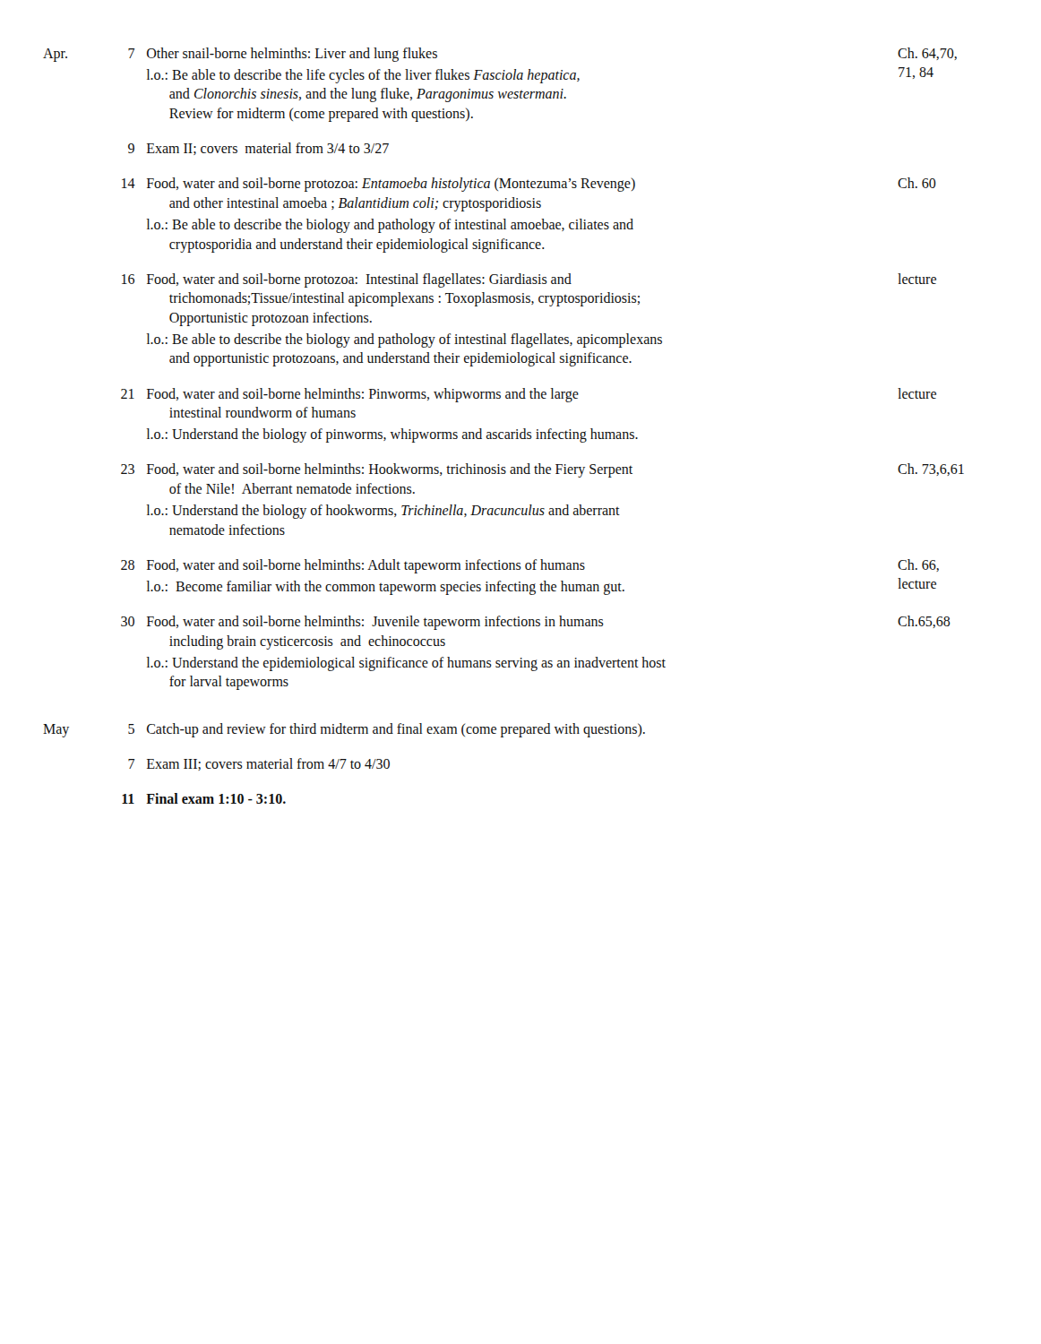| Apr. | 7 | Other snail-borne helminths: Liver and lung flukes l.o.: Be able to describe the life cycles of the liver flukes Fasciola hepatica, and Clonorchis sinesis, and the lung fluke, Paragonimus westermani. Review for midterm (come prepared with questions). | Ch. 64,70, 71, 84 |
| | 9 | Exam II; covers material from 3/4 to 3/27 | |
| | 14 | Food, water and soil-borne protozoa: Entamoeba histolytica (Montezuma’s Revenge) and other intestinal amoeba ; Balantidium coli; cryptosporidiosis l.o.: Be able to describe the biology and pathology of intestinal amoebae, ciliates and cryptosporidia and understand their epidemiological significance. | Ch. 60 |
| | 16 | Food, water and soil-borne protozoa: Intestinal flagellates: Giardiasis and trichomonads;Tissue/intestinal apicomplexans : Toxoplasmosis, cryptosporidiosis; Opportunistic protozoan infections. l.o.: Be able to describe the biology and pathology of intestinal flagellates, apicomplexans and opportunistic protozoans, and understand their epidemiological significance. | lecture |
| | 21 | Food, water and soil-borne helminths: Pinworms, whipworms and the large intestinal roundworm of humans l.o.: Understand the biology of pinworms, whipworms and ascarids infecting humans. | lecture |
| | 23 | Food, water and soil-borne helminths: Hookworms, trichinosis and the Fiery Serpent of the Nile! Aberrant nematode infections. l.o.: Understand the biology of hookworms, Trichinella , Dracunculus and aberrant nematode infections | Ch. 73,6,61 |
| | 28 | Food, water and soil-borne helminths: Adult tapeworm infections of humans l.o.: Become familiar with the common tapeworm species infecting the human gut. | Ch. 66, lecture |
| | 30 | Food, water and soil-borne helminths: Juvenile tapeworm infections in humans including brain cysticercosis and echinococcus l.o.: Understand the epidemiological significance of humans serving as an inadvertent host for larval tapeworms | Ch.65,68 |
| May | 5 | Catch-up and review for third midterm and final exam (come prepared with questions). | |
| | 7 | Exam III; covers material from 4/7 to 4/30 | |
| | 11 | Final exam 1:10 - 3:10. | |